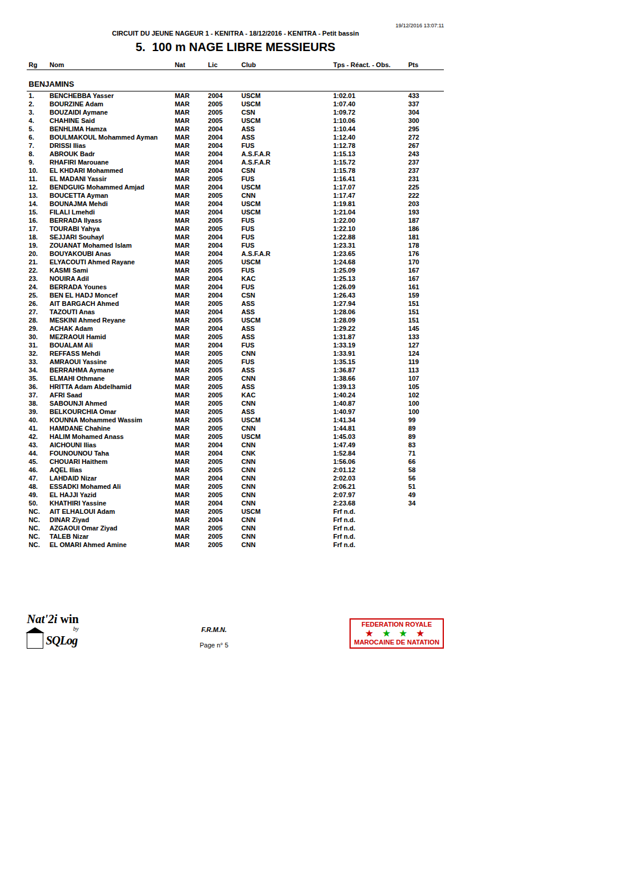19/12/2016 13:07:11
CIRCUIT DU JEUNE NAGEUR 1 - KENITRA - 18/12/2016 - KENITRA - Petit bassin
5. 100 m NAGE LIBRE MESSIEURS
| Rg | Nom | Nat | Lic | Club | Tps - Réact. - Obs. | Pts |
| --- | --- | --- | --- | --- | --- | --- |
| BENJAMINS |
| 1. | BENCHEBBA Yasser | MAR | 2004 | USCM | 1:02.01 | 433 |
| 2. | BOURZINE Adam | MAR | 2005 | USCM | 1:07.40 | 337 |
| 3. | BOUZAIDI Aymane | MAR | 2005 | CSN | 1:09.72 | 304 |
| 4. | CHAHINE Said | MAR | 2005 | USCM | 1:10.06 | 300 |
| 5. | BENHLIMA Hamza | MAR | 2004 | ASS | 1:10.44 | 295 |
| 6. | BOULMAKOUL Mohammed Ayman | MAR | 2004 | ASS | 1:12.40 | 272 |
| 7. | DRISSI Ilias | MAR | 2004 | FUS | 1:12.78 | 267 |
| 8. | ABROUK Badr | MAR | 2004 | A.S.F.A.R | 1:15.13 | 243 |
| 9. | RHAFIRI Marouane | MAR | 2004 | A.S.F.A.R | 1:15.72 | 237 |
| 10. | EL KHDARI Mohammed | MAR | 2004 | CSN | 1:15.78 | 237 |
| 11. | EL MADANI Yassir | MAR | 2005 | FUS | 1:16.41 | 231 |
| 12. | BENDGUIG Mohammed Amjad | MAR | 2004 | USCM | 1:17.07 | 225 |
| 13. | BOUCETTA Ayman | MAR | 2005 | CNN | 1:17.47 | 222 |
| 14. | BOUNAJMA Mehdi | MAR | 2004 | USCM | 1:19.81 | 203 |
| 15. | FILALI Lmehdi | MAR | 2004 | USCM | 1:21.04 | 193 |
| 16. | BERRADA Ilyass | MAR | 2005 | FUS | 1:22.00 | 187 |
| 17. | TOURABI Yahya | MAR | 2005 | FUS | 1:22.10 | 186 |
| 18. | SEJJARI Souhayl | MAR | 2004 | FUS | 1:22.88 | 181 |
| 19. | ZOUANAT Mohamed Islam | MAR | 2004 | FUS | 1:23.31 | 178 |
| 20. | BOUYAKOUBI Anas | MAR | 2004 | A.S.F.A.R | 1:23.65 | 176 |
| 21. | ELYACOUTI Ahmed Rayane | MAR | 2005 | USCM | 1:24.68 | 170 |
| 22. | KASMI Sami | MAR | 2005 | FUS | 1:25.09 | 167 |
| 23. | NOUIRA Adil | MAR | 2004 | KAC | 1:25.13 | 167 |
| 24. | BERRADA Younes | MAR | 2004 | FUS | 1:26.09 | 161 |
| 25. | BEN EL HADJ Moncef | MAR | 2004 | CSN | 1:26.43 | 159 |
| 26. | AIT BARGACH Ahmed | MAR | 2005 | ASS | 1:27.94 | 151 |
| 27. | TAZOUTI Anas | MAR | 2004 | ASS | 1:28.06 | 151 |
| 28. | MESKINI Ahmed Reyane | MAR | 2005 | USCM | 1:28.09 | 151 |
| 29. | ACHAK Adam | MAR | 2004 | ASS | 1:29.22 | 145 |
| 30. | MEZRAOUI Hamid | MAR | 2005 | ASS | 1:31.87 | 133 |
| 31. | BOUALAM Ali | MAR | 2004 | FUS | 1:33.19 | 127 |
| 32. | REFFASS Mehdi | MAR | 2005 | CNN | 1:33.91 | 124 |
| 33. | AMRAOUI Yassine | MAR | 2005 | FUS | 1:35.15 | 119 |
| 34. | BERRAHMA Aymane | MAR | 2005 | ASS | 1:36.87 | 113 |
| 35. | ELMAHI Othmane | MAR | 2005 | CNN | 1:38.66 | 107 |
| 36. | HRITTA Adam Abdelhamid | MAR | 2005 | ASS | 1:39.13 | 105 |
| 37. | AFRI Saad | MAR | 2005 | KAC | 1:40.24 | 102 |
| 38. | SABOUNJI Ahmed | MAR | 2005 | CNN | 1:40.87 | 100 |
| 39. | BELKOURCHIA Omar | MAR | 2005 | ASS | 1:40.97 | 100 |
| 40. | KOUNNA Mohammed Wassim | MAR | 2005 | USCM | 1:41.34 | 99 |
| 41. | HAMDANE Chahine | MAR | 2005 | CNN | 1:44.81 | 89 |
| 42. | HALIM Mohamed Anass | MAR | 2005 | USCM | 1:45.03 | 89 |
| 43. | AICHOUNI Ilias | MAR | 2004 | CNN | 1:47.49 | 83 |
| 44. | FOUNOUNOU Taha | MAR | 2004 | CNK | 1:52.84 | 71 |
| 45. | CHOUARI Haithem | MAR | 2005 | CNN | 1:56.06 | 66 |
| 46. | AQEL Ilias | MAR | 2005 | CNN | 2:01.12 | 58 |
| 47. | LAHDAID Nizar | MAR | 2004 | CNN | 2:02.03 | 56 |
| 48. | ESSADKI Mohamed Ali | MAR | 2005 | CNN | 2:06.21 | 51 |
| 49. | EL HAJJI Yazid | MAR | 2005 | CNN | 2:07.97 | 49 |
| 50. | KHATHIRI Yassine | MAR | 2004 | CNN | 2:23.68 | 34 |
| NC. | AIT ELHALOUI Adam | MAR | 2005 | USCM | Frf n.d. | |
| NC. | DINAR Ziyad | MAR | 2004 | CNN | Frf n.d. | |
| NC. | AZGAOUI Omar Ziyad | MAR | 2005 | CNN | Frf n.d. | |
| NC. | TALEB Nizar | MAR | 2005 | CNN | Frf n.d. | |
| NC. | EL OMARI Ahmed Amine | MAR | 2005 | CNN | Frf n.d. | |
Nat'2i win
by
SQLog
F.R.M.N.
Page n° 5
FEDERATION ROYALE
★ ★ ★ ★
MAROCAINE DE NATATION